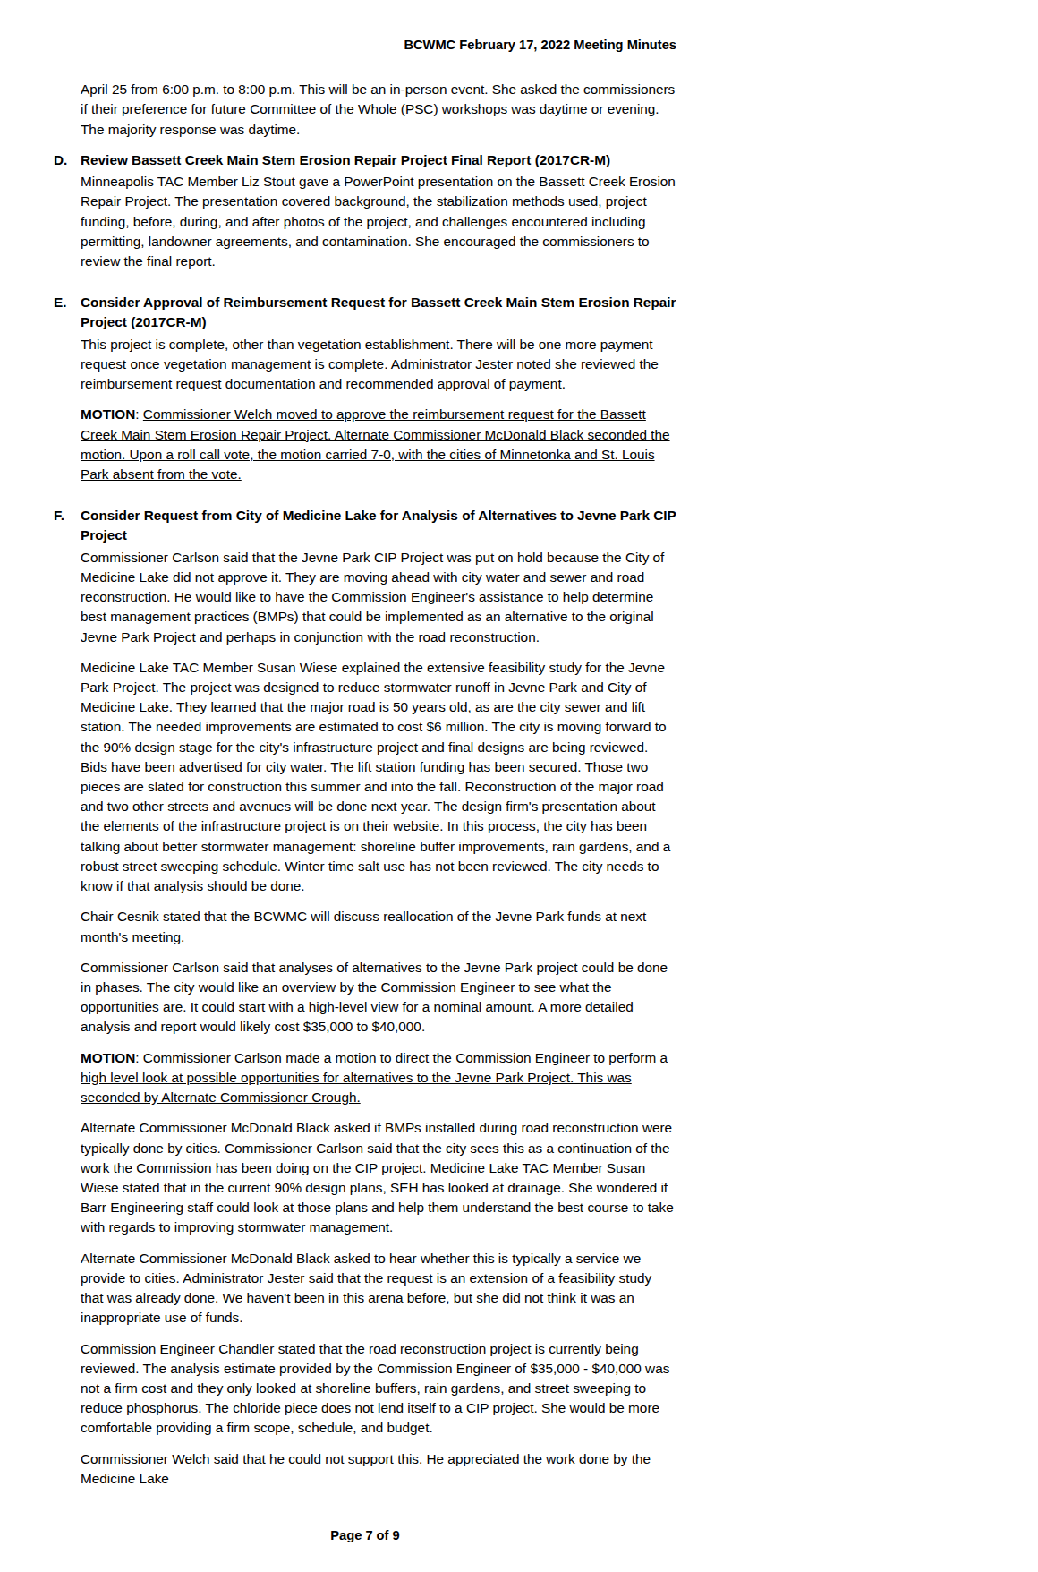BCWMC February 17, 2022 Meeting Minutes
April 25 from 6:00 p.m. to 8:00 p.m. This will be an in-person event. She asked the commissioners if their preference for future Committee of the Whole (PSC) workshops was daytime or evening. The majority response was daytime.
D.
Review Bassett Creek Main Stem Erosion Repair Project Final Report (2017CR-M)
Minneapolis TAC Member Liz Stout gave a PowerPoint presentation on the Bassett Creek Erosion Repair Project. The presentation covered background, the stabilization methods used, project funding, before, during, and after photos of the project, and challenges encountered including permitting, landowner agreements, and contamination. She encouraged the commissioners to review the final report.
E.
Consider Approval of Reimbursement Request for Bassett Creek Main Stem Erosion Repair Project (2017CR-M)
This project is complete, other than vegetation establishment. There will be one more payment request once vegetation management is complete. Administrator Jester noted she reviewed the reimbursement request documentation and recommended approval of payment.
MOTION: Commissioner Welch moved to approve the reimbursement request for the Bassett Creek Main Stem Erosion Repair Project. Alternate Commissioner McDonald Black seconded the motion. Upon a roll call vote, the motion carried 7-0, with the cities of Minnetonka and St. Louis Park absent from the vote.
F.
Consider Request from City of Medicine Lake for Analysis of Alternatives to Jevne Park CIP Project
Commissioner Carlson said that the Jevne Park CIP Project was put on hold because the City of Medicine Lake did not approve it. They are moving ahead with city water and sewer and road reconstruction. He would like to have the Commission Engineer's assistance to help determine best management practices (BMPs) that could be implemented as an alternative to the original Jevne Park Project and perhaps in conjunction with the road reconstruction.
Medicine Lake TAC Member Susan Wiese explained the extensive feasibility study for the Jevne Park Project. The project was designed to reduce stormwater runoff in Jevne Park and City of Medicine Lake. They learned that the major road is 50 years old, as are the city sewer and lift station. The needed improvements are estimated to cost $6 million. The city is moving forward to the 90% design stage for the city's infrastructure project and final designs are being reviewed. Bids have been advertised for city water. The lift station funding has been secured. Those two pieces are slated for construction this summer and into the fall. Reconstruction of the major road and two other streets and avenues will be done next year. The design firm's presentation about the elements of the infrastructure project is on their website. In this process, the city has been talking about better stormwater management: shoreline buffer improvements, rain gardens, and a robust street sweeping schedule. Winter time salt use has not been reviewed. The city needs to know if that analysis should be done.
Chair Cesnik stated that the BCWMC will discuss reallocation of the Jevne Park funds at next month's meeting.
Commissioner Carlson said that analyses of alternatives to the Jevne Park project could be done in phases. The city would like an overview by the Commission Engineer to see what the opportunities are. It could start with a high-level view for a nominal amount. A more detailed analysis and report would likely cost $35,000 to $40,000.
MOTION: Commissioner Carlson made a motion to direct the Commission Engineer to perform a high level look at possible opportunities for alternatives to the Jevne Park Project. This was seconded by Alternate Commissioner Crough.
Alternate Commissioner McDonald Black asked if BMPs installed during road reconstruction were typically done by cities. Commissioner Carlson said that the city sees this as a continuation of the work the Commission has been doing on the CIP project. Medicine Lake TAC Member Susan Wiese stated that in the current 90% design plans, SEH has looked at drainage. She wondered if Barr Engineering staff could look at those plans and help them understand the best course to take with regards to improving stormwater management.
Alternate Commissioner McDonald Black asked to hear whether this is typically a service we provide to cities. Administrator Jester said that the request is an extension of a feasibility study that was already done. We haven't been in this arena before, but she did not think it was an inappropriate use of funds.
Commission Engineer Chandler stated that the road reconstruction project is currently being reviewed. The analysis estimate provided by the Commission Engineer of $35,000 - $40,000 was not a firm cost and they only looked at shoreline buffers, rain gardens, and street sweeping to reduce phosphorus. The chloride piece does not lend itself to a CIP project. She would be more comfortable providing a firm scope, schedule, and budget.
Commissioner Welch said that he could not support this. He appreciated the work done by the Medicine Lake
Page 7 of 9